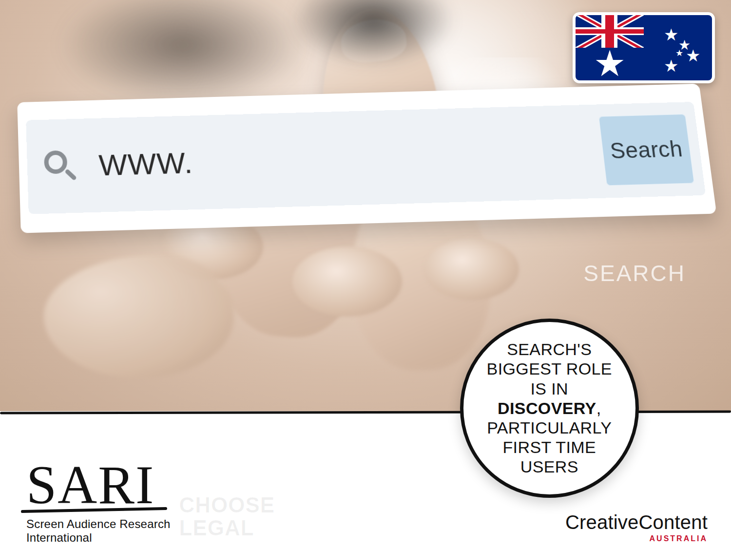★ ★ ★ ★ ★ ★
WWW.
Search
Search
Choose
Legal
SARI
Screen Audience Research International
CreativeContent
AUSTRALIA
Search's biggest role is in discovery, particularly first time users